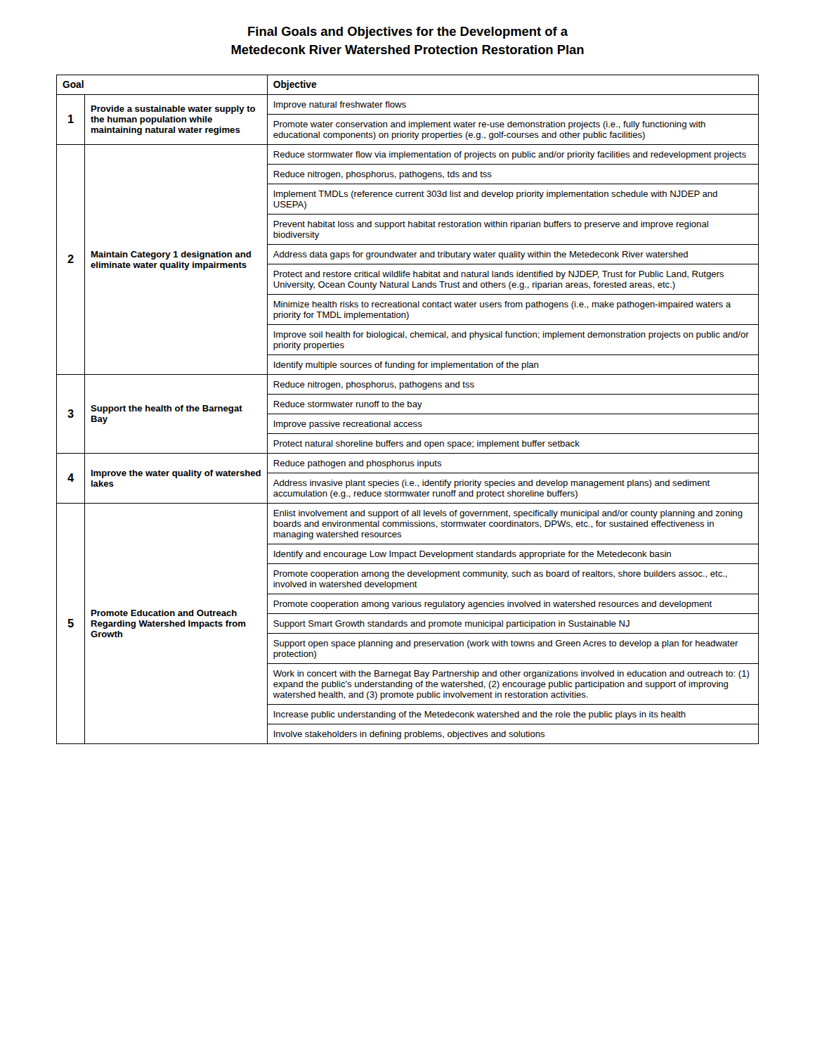Final Goals and Objectives for the Development of a
Metedeconk River Watershed Protection Restoration Plan
| Goal | Objective |
| --- | --- |
| 1 | Provide a sustainable water supply to the human population while maintaining natural water regimes | Improve natural freshwater flows |
| Promote water conservation and implement water re-use demonstration projects (i.e., fully functioning with educational components) on priority properties (e.g., golf-courses and other public facilities) |
| 2 | Maintain Category 1 designation and eliminate water quality impairments | Reduce stormwater flow via implementation of projects on public and/or priority facilities and redevelopment projects |
| Reduce nitrogen, phosphorus, pathogens, tds and tss |
| Implement TMDLs (reference current 303d list and develop priority implementation schedule with NJDEP and USEPA) |
| Prevent habitat loss and support habitat restoration within riparian buffers to preserve and improve regional biodiversity |
| Address data gaps for groundwater and tributary water quality within the Metedeconk River watershed |
| Protect and restore critical wildlife habitat and natural lands identified by NJDEP, Trust for Public Land, Rutgers University, Ocean County Natural Lands Trust and others (e.g., riparian areas, forested areas, etc.) |
| Minimize health risks to recreational contact water users from pathogens (i.e., make pathogen-impaired waters a priority for TMDL implementation) |
| Improve soil health for biological, chemical, and physical function; implement demonstration projects on public and/or priority properties |
| Identify multiple sources of funding for implementation of the plan |
| 3 | Support the health of the Barnegat Bay | Reduce nitrogen, phosphorus, pathogens and tss |
| Reduce stormwater runoff to the bay |
| Improve passive recreational access |
| Protect natural shoreline buffers and open space; implement buffer setback |
| 4 | Improve the water quality of watershed lakes | Reduce pathogen and phosphorus inputs |
| Address invasive plant species (i.e., identify priority species and develop management plans) and sediment accumulation (e.g., reduce stormwater runoff and protect shoreline buffers) |
| 5 | Promote Education and Outreach Regarding Watershed Impacts from Growth | Enlist involvement and support of all levels of government, specifically municipal and/or county planning and zoning boards and environmental commissions, stormwater coordinators, DPWs, etc., for sustained effectiveness in managing watershed resources |
| Identify and encourage Low Impact Development standards appropriate for the Metedeconk basin |
| Promote cooperation among the development community, such as board of realtors, shore builders assoc., etc., involved in watershed development |
| Promote cooperation among various regulatory agencies involved in watershed resources and development |
| Support Smart Growth standards and promote municipal participation in Sustainable NJ |
| Support open space planning and preservation (work with towns and Green Acres to develop a plan for headwater protection) |
| Work in concert with the Barnegat Bay Partnership and other organizations involved in education and outreach to: (1) expand the public's understanding of the watershed, (2) encourage public participation and support of improving watershed health, and (3) promote public involvement in restoration activities. |
| Increase public understanding of the Metedeconk watershed and the role the public plays in its health |
| Involve stakeholders in defining problems, objectives and solutions |